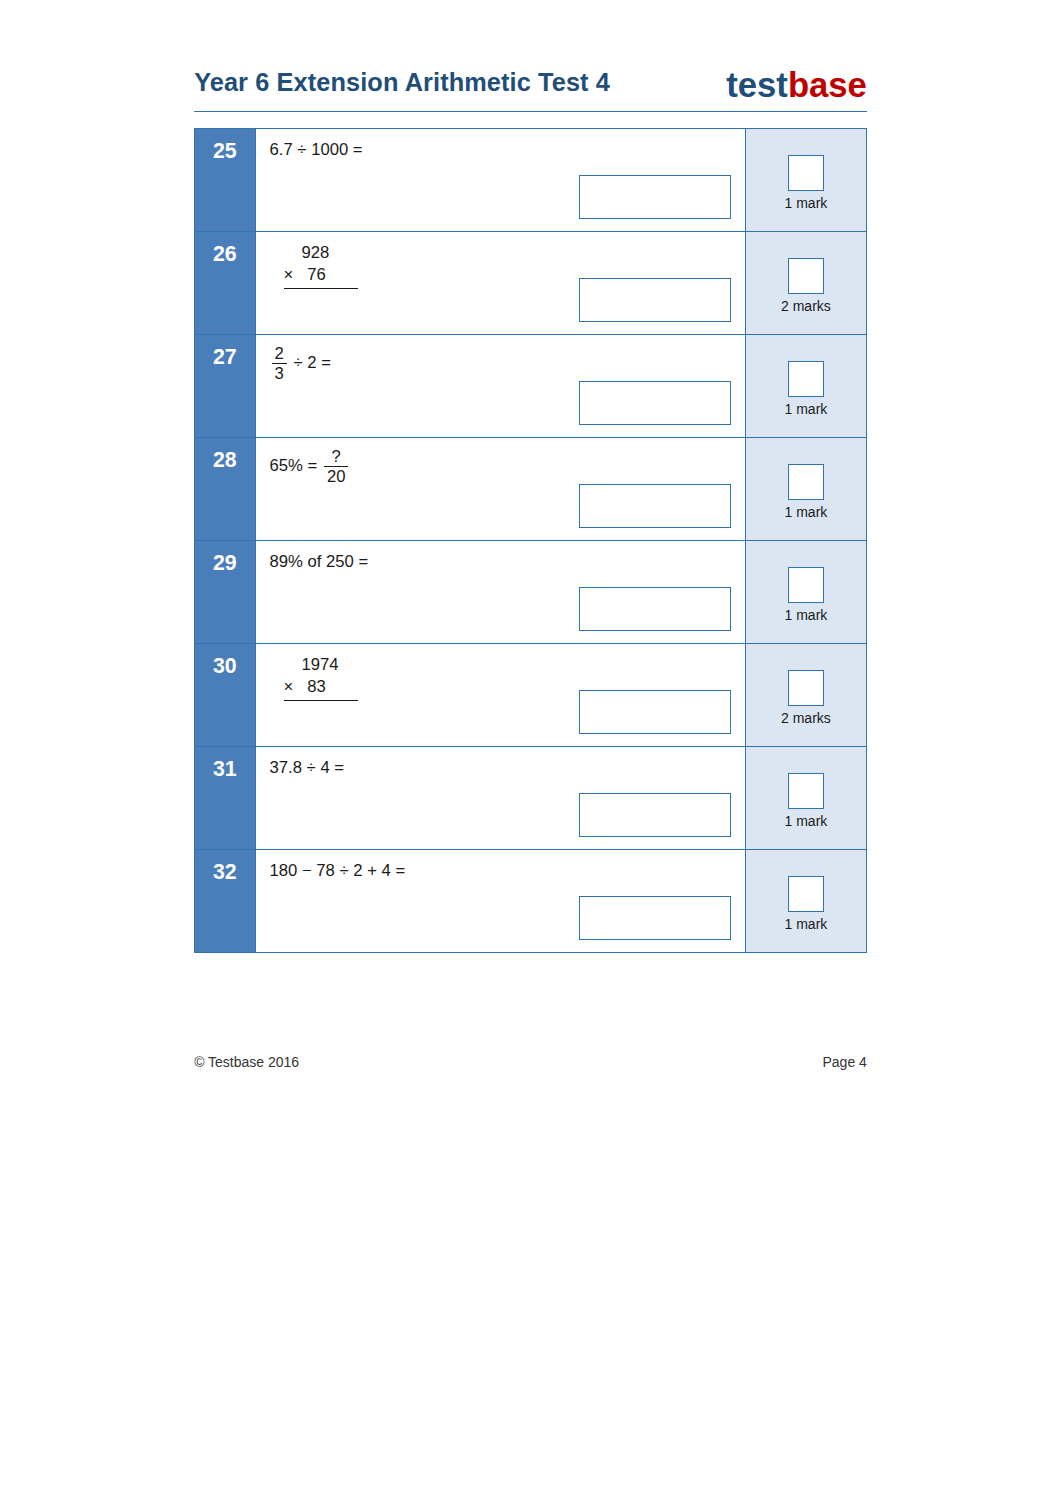Year 6 Extension Arithmetic Test 4
test base
| 25 | 6.7 ÷ 1000 = | 1 mark |
| 26 | 928 × 76 | 2 marks |
| 27 | 2 3 ÷ 2 = | 1 mark |
| 28 | 65% = ? 20 | 1 mark |
| 29 | 89% of 250 = | 1 mark |
| 30 | 1974 × 83 | 2 marks |
| 31 | 37.8 ÷ 4 = | 1 mark |
| 32 | 180 − 78 ÷ 2 + 4 = | 1 mark |
© Testbase 2016 Page 4